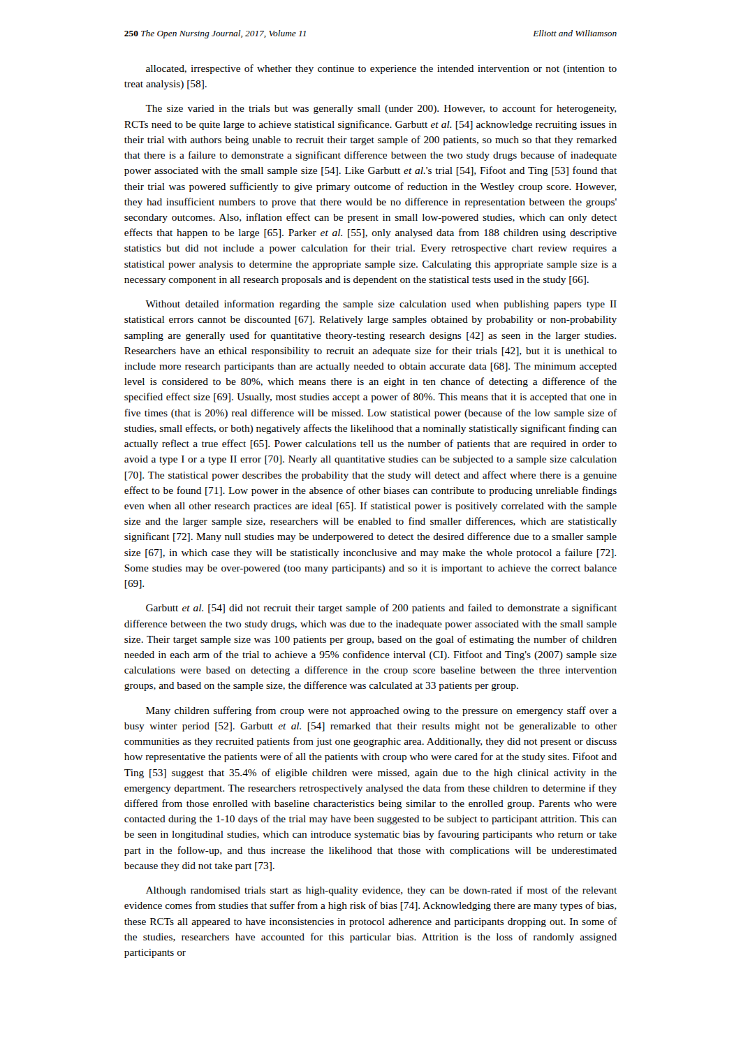250 The Open Nursing Journal, 2017, Volume 11
Elliott and Williamson
allocated, irrespective of whether they continue to experience the intended intervention or not (intention to treat analysis) [58].
The size varied in the trials but was generally small (under 200). However, to account for heterogeneity, RCTs need to be quite large to achieve statistical significance. Garbutt et al. [54] acknowledge recruiting issues in their trial with authors being unable to recruit their target sample of 200 patients, so much so that they remarked that there is a failure to demonstrate a significant difference between the two study drugs because of inadequate power associated with the small sample size [54]. Like Garbutt et al.'s trial [54], Fifoot and Ting [53] found that their trial was powered sufficiently to give primary outcome of reduction in the Westley croup score. However, they had insufficient numbers to prove that there would be no difference in representation between the groups' secondary outcomes. Also, inflation effect can be present in small low-powered studies, which can only detect effects that happen to be large [65]. Parker et al. [55], only analysed data from 188 children using descriptive statistics but did not include a power calculation for their trial. Every retrospective chart review requires a statistical power analysis to determine the appropriate sample size. Calculating this appropriate sample size is a necessary component in all research proposals and is dependent on the statistical tests used in the study [66].
Without detailed information regarding the sample size calculation used when publishing papers type II statistical errors cannot be discounted [67]. Relatively large samples obtained by probability or non-probability sampling are generally used for quantitative theory-testing research designs [42] as seen in the larger studies. Researchers have an ethical responsibility to recruit an adequate size for their trials [42], but it is unethical to include more research participants than are actually needed to obtain accurate data [68]. The minimum accepted level is considered to be 80%, which means there is an eight in ten chance of detecting a difference of the specified effect size [69]. Usually, most studies accept a power of 80%. This means that it is accepted that one in five times (that is 20%) real difference will be missed. Low statistical power (because of the low sample size of studies, small effects, or both) negatively affects the likelihood that a nominally statistically significant finding can actually reflect a true effect [65]. Power calculations tell us the number of patients that are required in order to avoid a type I or a type II error [70]. Nearly all quantitative studies can be subjected to a sample size calculation [70]. The statistical power describes the probability that the study will detect and affect where there is a genuine effect to be found [71]. Low power in the absence of other biases can contribute to producing unreliable findings even when all other research practices are ideal [65]. If statistical power is positively correlated with the sample size and the larger sample size, researchers will be enabled to find smaller differences, which are statistically significant [72]. Many null studies may be underpowered to detect the desired difference due to a smaller sample size [67], in which case they will be statistically inconclusive and may make the whole protocol a failure [72]. Some studies may be over-powered (too many participants) and so it is important to achieve the correct balance [69].
Garbutt et al. [54] did not recruit their target sample of 200 patients and failed to demonstrate a significant difference between the two study drugs, which was due to the inadequate power associated with the small sample size. Their target sample size was 100 patients per group, based on the goal of estimating the number of children needed in each arm of the trial to achieve a 95% confidence interval (CI). Fitfoot and Ting's (2007) sample size calculations were based on detecting a difference in the croup score baseline between the three intervention groups, and based on the sample size, the difference was calculated at 33 patients per group.
Many children suffering from croup were not approached owing to the pressure on emergency staff over a busy winter period [52]. Garbutt et al. [54] remarked that their results might not be generalizable to other communities as they recruited patients from just one geographic area. Additionally, they did not present or discuss how representative the patients were of all the patients with croup who were cared for at the study sites. Fifoot and Ting [53] suggest that 35.4% of eligible children were missed, again due to the high clinical activity in the emergency department. The researchers retrospectively analysed the data from these children to determine if they differed from those enrolled with baseline characteristics being similar to the enrolled group. Parents who were contacted during the 1-10 days of the trial may have been suggested to be subject to participant attrition. This can be seen in longitudinal studies, which can introduce systematic bias by favouring participants who return or take part in the follow-up, and thus increase the likelihood that those with complications will be underestimated because they did not take part [73].
Although randomised trials start as high-quality evidence, they can be down-rated if most of the relevant evidence comes from studies that suffer from a high risk of bias [74]. Acknowledging there are many types of bias, these RCTs all appeared to have inconsistencies in protocol adherence and participants dropping out. In some of the studies, researchers have accounted for this particular bias. Attrition is the loss of randomly assigned participants or